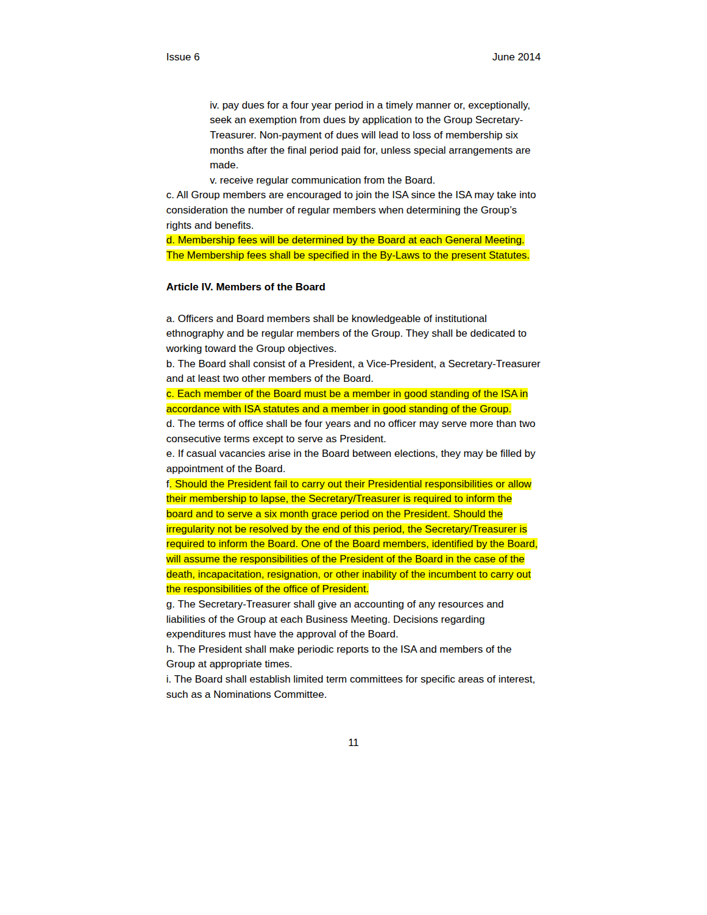Issue 6
June 2014
iv. pay dues for a four year period in a timely manner or, exceptionally, seek an exemption from dues by application to the Group Secretary-Treasurer. Non-payment of dues will lead to loss of membership six months after the final period paid for, unless special arrangements are made.
v. receive regular communication from the Board.
c. All Group members are encouraged to join the ISA since the ISA may take into consideration the number of regular members when determining the Group’s rights and benefits.
d. Membership fees will be determined by the Board at each General Meeting. The Membership fees shall be specified in the By-Laws to the present Statutes.
Article IV. Members of the Board
a. Officers and Board members shall be knowledgeable of institutional ethnography and be regular members of the Group. They shall be dedicated to working toward the Group objectives.
b. The Board shall consist of a President, a Vice-President, a Secretary-Treasurer and at least two other members of the Board.
c. Each member of the Board must be a member in good standing of the ISA in accordance with ISA statutes and a member in good standing of the Group.
d. The terms of office shall be four years and no officer may serve more than two consecutive terms except to serve as President.
e. If casual vacancies arise in the Board between elections, they may be filled by appointment of the Board.
f. Should the President fail to carry out their Presidential responsibilities or allow their membership to lapse, the Secretary/Treasurer is required to inform the board and to serve a six month grace period on the President. Should the irregularity not be resolved by the end of this period, the Secretary/Treasurer is required to inform the Board. One of the Board members, identified by the Board, will assume the responsibilities of the President of the Board in the case of the death, incapacitation, resignation, or other inability of the incumbent to carry out the responsibilities of the office of President.
g. The Secretary-Treasurer shall give an accounting of any resources and liabilities of the Group at each Business Meeting. Decisions regarding expenditures must have the approval of the Board.
h. The President shall make periodic reports to the ISA and members of the Group at appropriate times.
i. The Board shall establish limited term committees for specific areas of interest, such as a Nominations Committee.
11